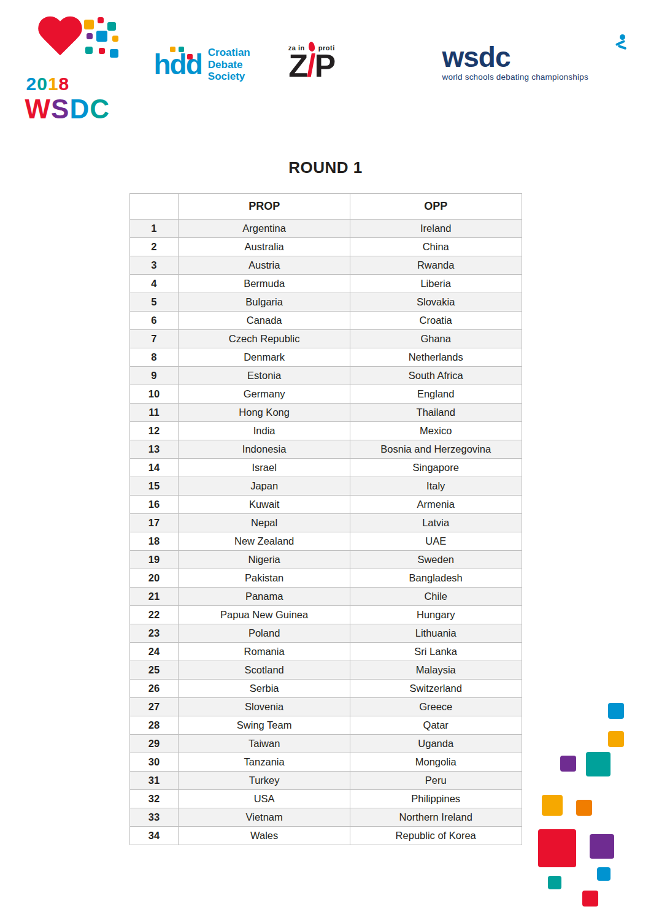2018
WSDC
hdd
Croatian
Debate
Society
za in proti
Z/P
wsdc
world schools debating championships
ROUND 1
| | PROP | OPP |
| --- | --- | --- |
| 1 | Argentina | Ireland |
| 2 | Australia | China |
| 3 | Austria | Rwanda |
| 4 | Bermuda | Liberia |
| 5 | Bulgaria | Slovakia |
| 6 | Canada | Croatia |
| 7 | Czech Republic | Ghana |
| 8 | Denmark | Netherlands |
| 9 | Estonia | South Africa |
| 10 | Germany | England |
| 11 | Hong Kong | Thailand |
| 12 | India | Mexico |
| 13 | Indonesia | Bosnia and Herzegovina |
| 14 | Israel | Singapore |
| 15 | Japan | Italy |
| 16 | Kuwait | Armenia |
| 17 | Nepal | Latvia |
| 18 | New Zealand | UAE |
| 19 | Nigeria | Sweden |
| 20 | Pakistan | Bangladesh |
| 21 | Panama | Chile |
| 22 | Papua New Guinea | Hungary |
| 23 | Poland | Lithuania |
| 24 | Romania | Sri Lanka |
| 25 | Scotland | Malaysia |
| 26 | Serbia | Switzerland |
| 27 | Slovenia | Greece |
| 28 | Swing Team | Qatar |
| 29 | Taiwan | Uganda |
| 30 | Tanzania | Mongolia |
| 31 | Turkey | Peru |
| 32 | USA | Philippines |
| 33 | Vietnam | Northern Ireland |
| 34 | Wales | Republic of Korea |